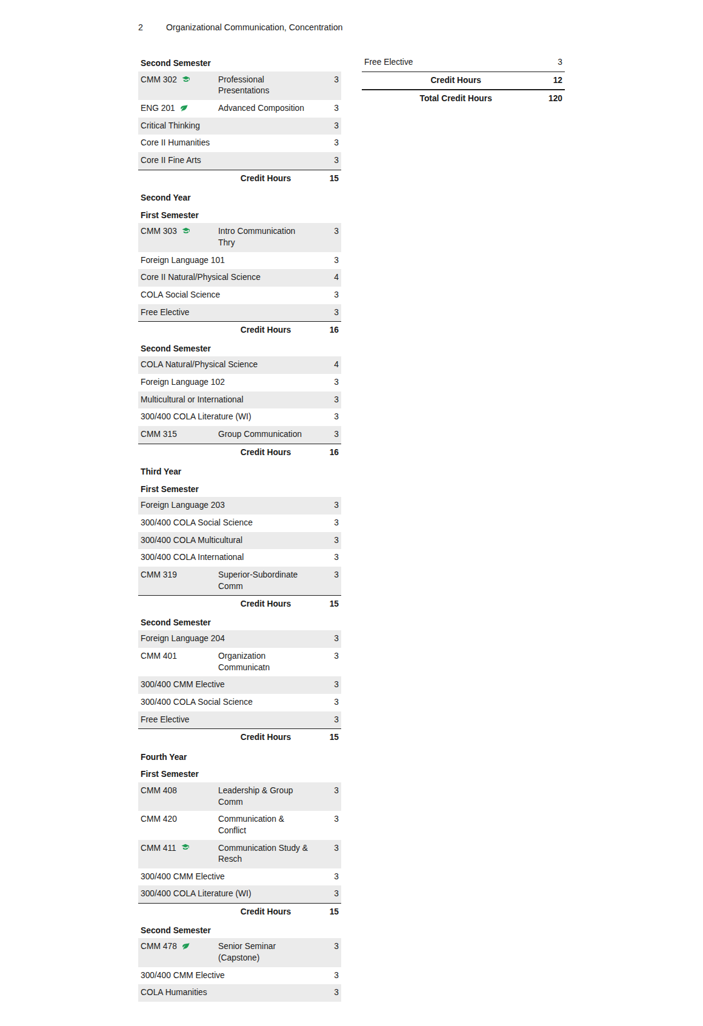2 Organizational Communication, Concentration
| Second Semester |
| CMM 302 | Professional Presentations | 3 |
| ENG 201 | Advanced Composition | 3 |
| Critical Thinking | 3 |
| Core II Humanities | 3 |
| Core II Fine Arts | 3 |
| | Credit Hours | 15 |
| Second Year |
| First Semester |
| CMM 303 | Intro Communication Thry | 3 |
| Foreign Language 101 | 3 |
| Core II Natural/Physical Science | 4 |
| COLA Social Science | 3 |
| Free Elective | 3 |
| | Credit Hours | 16 |
| Second Semester |
| COLA Natural/Physical Science | 4 |
| Foreign Language 102 | 3 |
| Multicultural or International | 3 |
| 300/400 COLA Literature (WI) | 3 |
| CMM 315 | Group Communication | 3 |
| | Credit Hours | 16 |
| Third Year |
| First Semester |
| Foreign Language 203 | 3 |
| 300/400 COLA Social Science | 3 |
| 300/400 COLA Multicultural | 3 |
| 300/400 COLA International | 3 |
| CMM 319 | Superior-Subordinate Comm | 3 |
| | Credit Hours | 15 |
| Second Semester |
| Foreign Language 204 | 3 |
| CMM 401 | Organization Communicatn | 3 |
| 300/400 CMM Elective | 3 |
| 300/400 COLA Social Science | 3 |
| Free Elective | 3 |
| | Credit Hours | 15 |
| Fourth Year |
| First Semester |
| CMM 408 | Leadership & Group Comm | 3 |
| CMM 420 | Communication & Conflict | 3 |
| CMM 411 | Communication Study & Resch | 3 |
| 300/400 CMM Elective | 3 |
| 300/400 COLA Literature (WI) | 3 |
| | Credit Hours | 15 |
| Second Semester |
| CMM 478 | Senior Seminar (Capstone) | 3 |
| 300/400 CMM Elective | 3 |
| COLA Humanities | 3 |
| Free Elective | 3 |
| | Credit Hours | 12 |
| | Total Credit Hours | 120 |